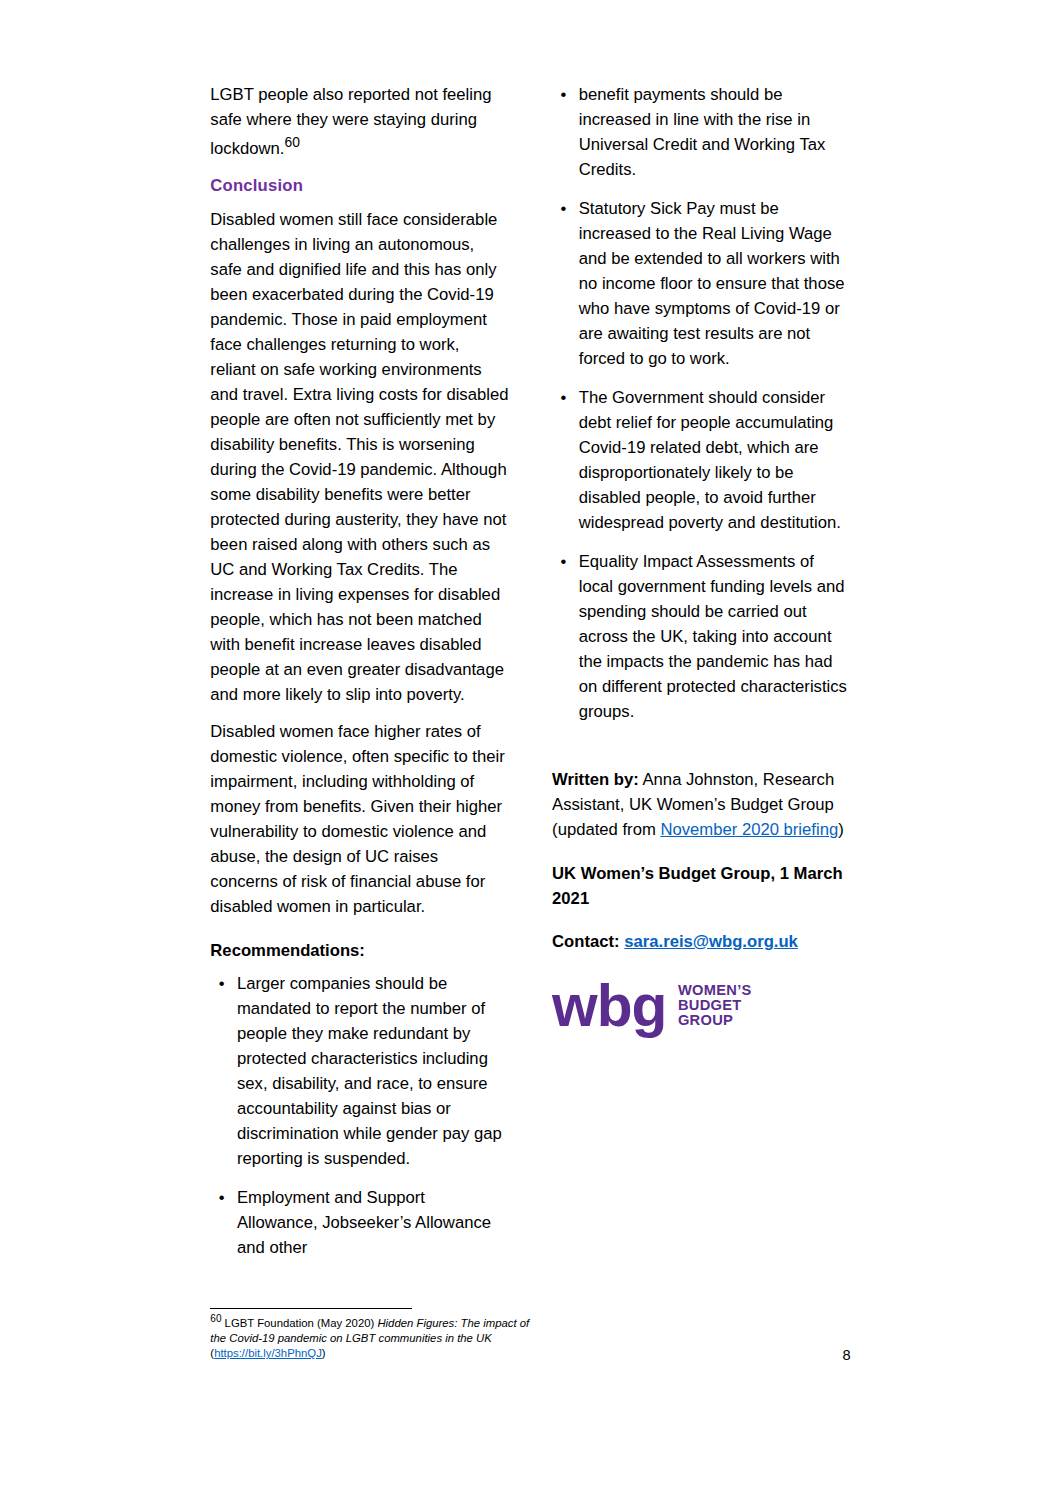LGBT people also reported not feeling safe where they were staying during lockdown.60
Conclusion
Disabled women still face considerable challenges in living an autonomous, safe and dignified life and this has only been exacerbated during the Covid-19 pandemic. Those in paid employment face challenges returning to work, reliant on safe working environments and travel. Extra living costs for disabled people are often not sufficiently met by disability benefits. This is worsening during the Covid-19 pandemic. Although some disability benefits were better protected during austerity, they have not been raised along with others such as UC and Working Tax Credits. The increase in living expenses for disabled people, which has not been matched with benefit increase leaves disabled people at an even greater disadvantage and more likely to slip into poverty.
Disabled women face higher rates of domestic violence, often specific to their impairment, including withholding of money from benefits. Given their higher vulnerability to domestic violence and abuse, the design of UC raises concerns of risk of financial abuse for disabled women in particular.
Recommendations:
Larger companies should be mandated to report the number of people they make redundant by protected characteristics including sex, disability, and race, to ensure accountability against bias or discrimination while gender pay gap reporting is suspended.
Employment and Support Allowance, Jobseeker’s Allowance and other
benefit payments should be increased in line with the rise in Universal Credit and Working Tax Credits.
Statutory Sick Pay must be increased to the Real Living Wage and be extended to all workers with no income floor to ensure that those who have symptoms of Covid-19 or are awaiting test results are not forced to go to work.
The Government should consider debt relief for people accumulating Covid-19 related debt, which are disproportionately likely to be disabled people, to avoid further widespread poverty and destitution.
Equality Impact Assessments of local government funding levels and spending should be carried out across the UK, taking into account the impacts the pandemic has had on different protected characteristics groups.
Written by: Anna Johnston, Research Assistant, UK Women’s Budget Group (updated from November 2020 briefing)
UK Women’s Budget Group, 1 March 2021
Contact: sara.reis@wbg.org.uk
wbg Women’s
Budget
Group
60 LGBT Foundation (May 2020) Hidden Figures: The impact of the Covid-19 pandemic on LGBT communities in the UK (https://bit.ly/3hPhnQJ)
8